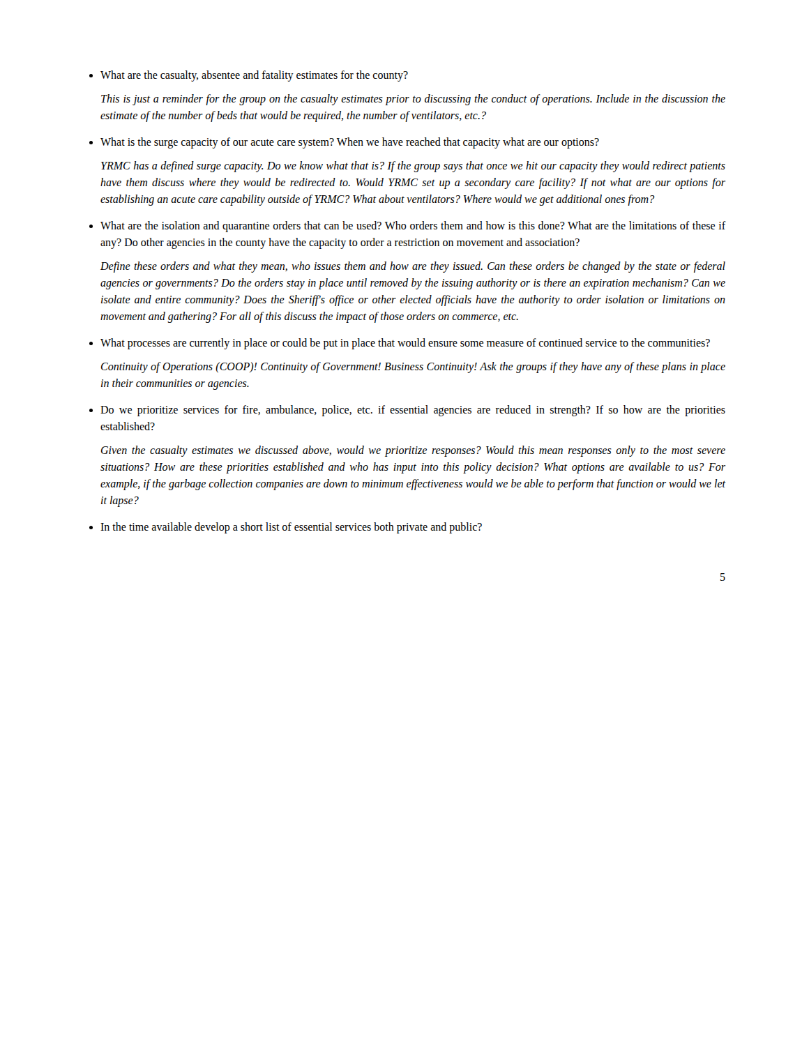What are the casualty, absentee and fatality estimates for the county?
This is just a reminder for the group on the casualty estimates prior to discussing the conduct of operations. Include in the discussion the estimate of the number of beds that would be required, the number of ventilators, etc.?
What is the surge capacity of our acute care system? When we have reached that capacity what are our options?
YRMC has a defined surge capacity. Do we know what that is? If the group says that once we hit our capacity they would redirect patients have them discuss where they would be redirected to. Would YRMC set up a secondary care facility? If not what are our options for establishing an acute care capability outside of YRMC? What about ventilators? Where would we get additional ones from?
What are the isolation and quarantine orders that can be used? Who orders them and how is this done? What are the limitations of these if any? Do other agencies in the county have the capacity to order a restriction on movement and association?
Define these orders and what they mean, who issues them and how are they issued. Can these orders be changed by the state or federal agencies or governments? Do the orders stay in place until removed by the issuing authority or is there an expiration mechanism? Can we isolate and entire community? Does the Sheriff's office or other elected officials have the authority to order isolation or limitations on movement and gathering? For all of this discuss the impact of those orders on commerce, etc.
What processes are currently in place or could be put in place that would ensure some measure of continued service to the communities?
Continuity of Operations (COOP)! Continuity of Government! Business Continuity! Ask the groups if they have any of these plans in place in their communities or agencies.
Do we prioritize services for fire, ambulance, police, etc. if essential agencies are reduced in strength? If so how are the priorities established?
Given the casualty estimates we discussed above, would we prioritize responses? Would this mean responses only to the most severe situations? How are these priorities established and who has input into this policy decision? What options are available to us? For example, if the garbage collection companies are down to minimum effectiveness would we be able to perform that function or would we let it lapse?
In the time available develop a short list of essential services both private and public?
5